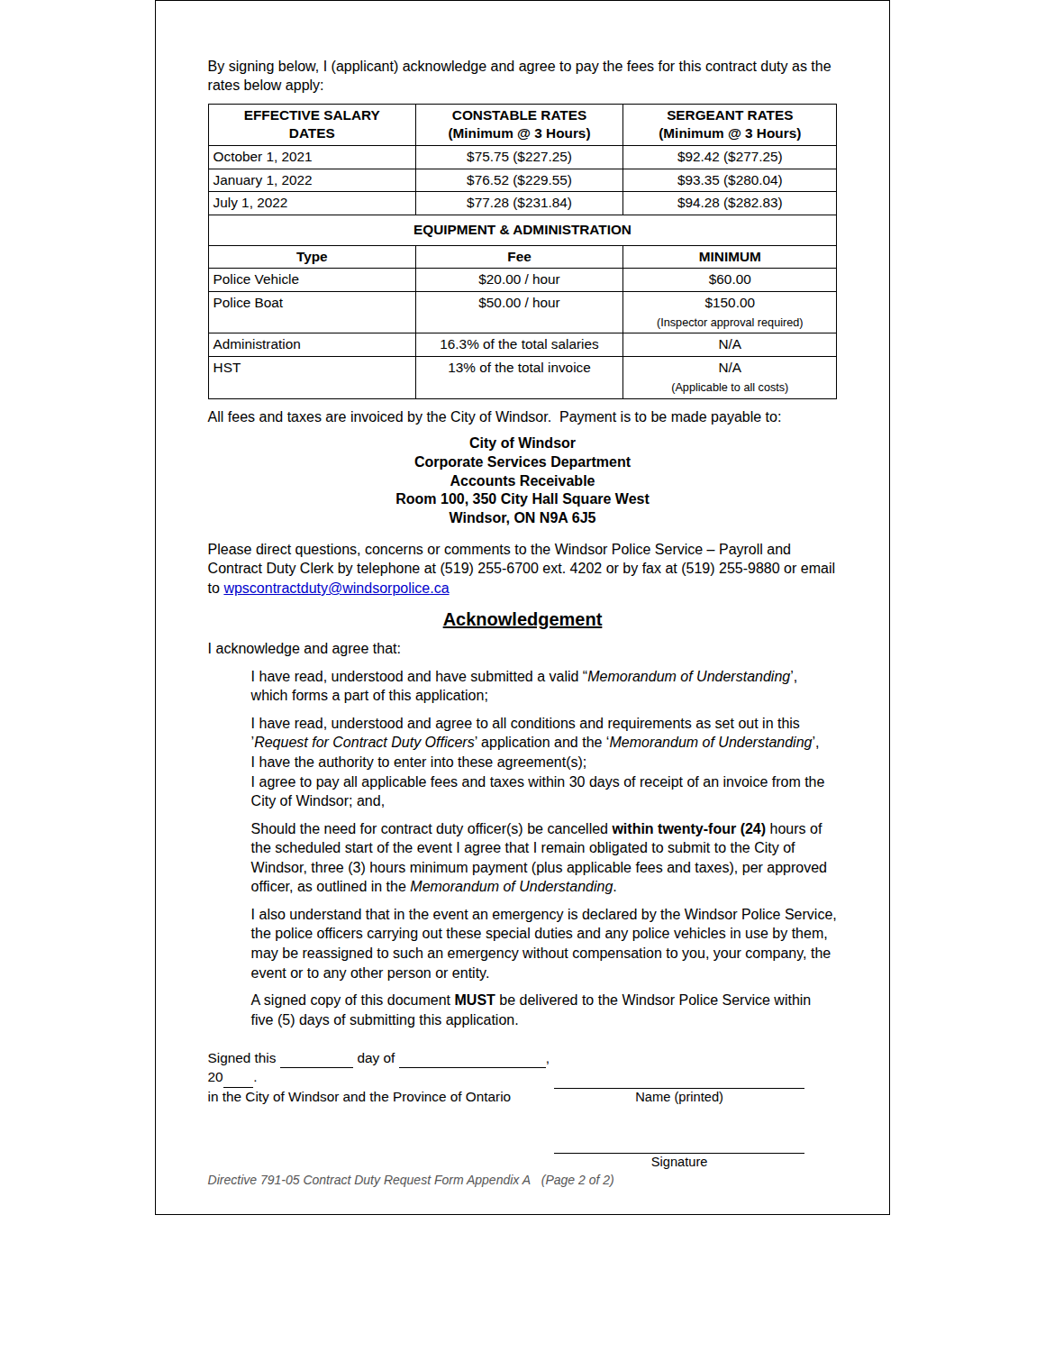By signing below, I (applicant) acknowledge and agree to pay the fees for this contract duty as the rates below apply:
| EFFECTIVE SALARY DATES | CONSTABLE RATES (Minimum @ 3 Hours) | SERGEANT RATES (Minimum @ 3 Hours) |
| --- | --- | --- |
| October 1, 2021 | $75.75 ($227.25) | $92.42 ($277.25) |
| January 1, 2022 | $76.52 ($229.55) | $93.35 ($280.04) |
| July 1, 2022 | $77.28 ($231.84) | $94.28 ($282.83) |
| EQUIPMENT & ADMINISTRATION |
| Type | Fee | MINIMUM |
| Police Vehicle | $20.00 / hour | $60.00 |
| Police Boat | $50.00 / hour | $150.00 (Inspector approval required) |
| Administration | 16.3% of the total salaries | N/A |
| HST | 13% of the total invoice | N/A (Applicable to all costs) |
All fees and taxes are invoiced by the City of Windsor. Payment is to be made payable to:
City of Windsor
Corporate Services Department
Accounts Receivable
Room 100, 350 City Hall Square West
Windsor, ON N9A 6J5
Please direct questions, concerns or comments to the Windsor Police Service – Payroll and Contract Duty Clerk by telephone at (519) 255-6700 ext. 4202 or by fax at (519) 255-9880 or email to wpscontractduty@windsorpolice.ca
Acknowledgement
I acknowledge and agree that:
I have read, understood and have submitted a valid “Memorandum of Understanding’, which forms a part of this application;
I have read, understood and agree to all conditions and requirements as set out in this ’Request for Contract Duty Officers’ application and the ‘Memorandum of Understanding’,
I have the authority to enter into these agreement(s);
I agree to pay all applicable fees and taxes within 30 days of receipt of an invoice from the City of Windsor; and,
Should the need for contract duty officer(s) be cancelled within twenty-four (24) hours of the scheduled start of the event I agree that I remain obligated to submit to the City of Windsor, three (3) hours minimum payment (plus applicable fees and taxes), per approved officer, as outlined in the Memorandum of Understanding.
I also understand that in the event an emergency is declared by the Windsor Police Service, the police officers carrying out these special duties and any police vehicles in use by them, may be reassigned to such an emergency without compensation to you, your company, the event or to any other person or entity.
A signed copy of this document MUST be delivered to the Windsor Police Service within five (5) days of submitting this application.
| Signed this day of , 20 . in the City of Windsor and the Province of Ontario | Name (printed) |
| | Signature |
Directive 791-05 Contract Duty Request Form Appendix A (Page 2 of 2)